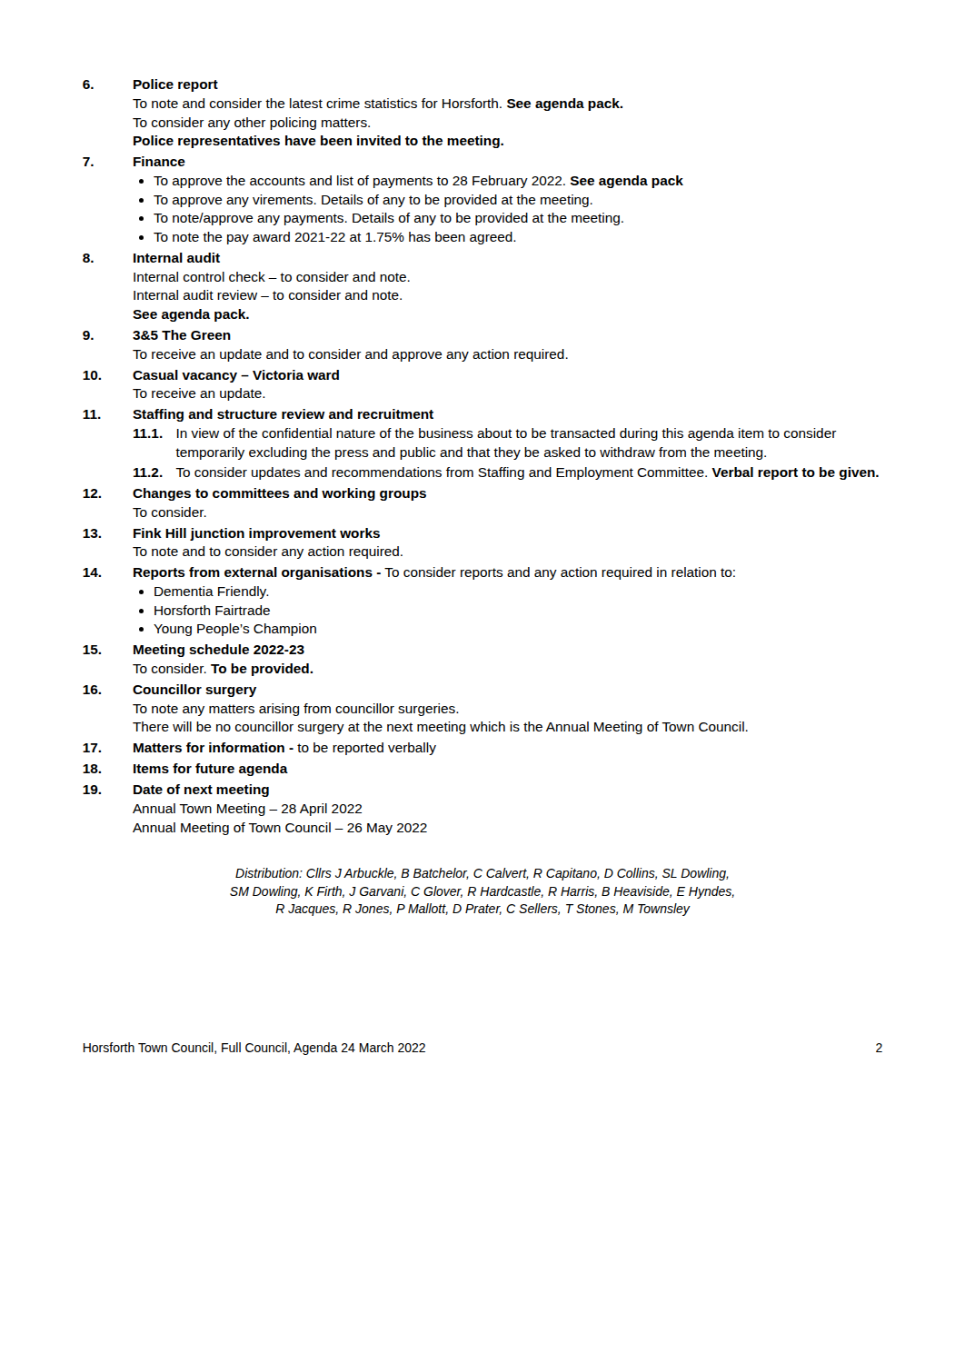6. Police report
To note and consider the latest crime statistics for Horsforth. See agenda pack.
To consider any other policing matters.
Police representatives have been invited to the meeting.
7. Finance
To approve the accounts and list of payments to 28 February 2022. See agenda pack
To approve any virements. Details of any to be provided at the meeting.
To note/approve any payments. Details of any to be provided at the meeting.
To note the pay award 2021-22 at 1.75% has been agreed.
8. Internal audit
Internal control check – to consider and note.
Internal audit review – to consider and note.
See agenda pack.
9. 3&5 The Green
To receive an update and to consider and approve any action required.
10. Casual vacancy – Victoria ward
To receive an update.
11. Staffing and structure review and recruitment
11.1. In view of the confidential nature of the business about to be transacted during this agenda item to consider temporarily excluding the press and public and that they be asked to withdraw from the meeting.
11.2. To consider updates and recommendations from Staffing and Employment Committee. Verbal report to be given.
12. Changes to committees and working groups
To consider.
13. Fink Hill junction improvement works
To note and to consider any action required.
14. Reports from external organisations - To consider reports and any action required in relation to:
Dementia Friendly.
Horsforth Fairtrade
Young People’s Champion
15. Meeting schedule 2022-23
To consider. To be provided.
16. Councillor surgery
To note any matters arising from councillor surgeries.
There will be no councillor surgery at the next meeting which is the Annual Meeting of Town Council.
17. Matters for information - to be reported verbally
18. Items for future agenda
19. Date of next meeting
Annual Town Meeting – 28 April 2022
Annual Meeting of Town Council – 26 May 2022
Distribution: Cllrs J Arbuckle, B Batchelor, C Calvert, R Capitano, D Collins, SL Dowling,
SM Dowling, K Firth, J Garvani, C Glover, R Hardcastle, R Harris, B Heaviside, E Hyndes,
R Jacques, R Jones, P Mallott, D Prater, C Sellers, T Stones, M Townsley
Horsforth Town Council, Full Council, Agenda 24 March 2022 2